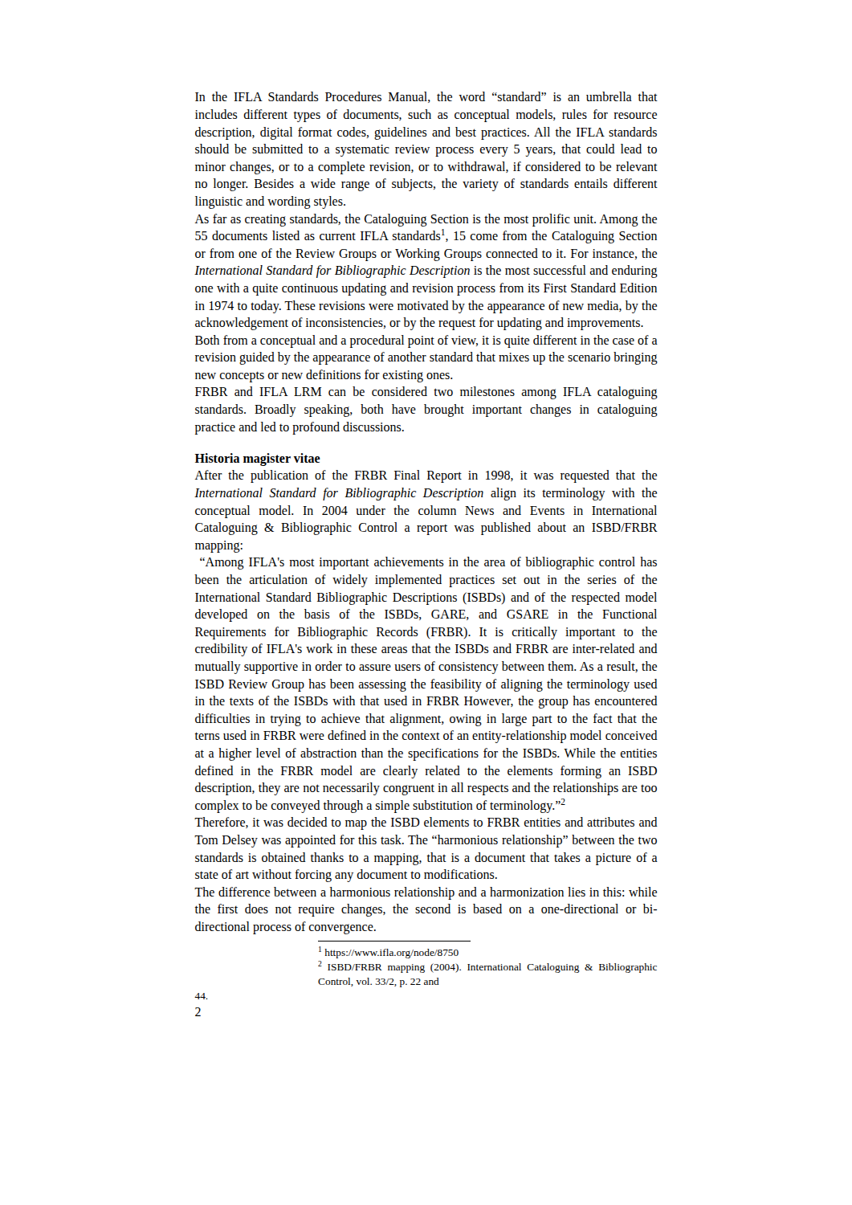In the IFLA Standards Procedures Manual, the word “standard” is an umbrella that includes different types of documents, such as conceptual models, rules for resource description, digital format codes, guidelines and best practices. All the IFLA standards should be submitted to a systematic review process every 5 years, that could lead to minor changes, or to a complete revision, or to withdrawal, if considered to be relevant no longer. Besides a wide range of subjects, the variety of standards entails different linguistic and wording styles.
As far as creating standards, the Cataloguing Section is the most prolific unit. Among the 55 documents listed as current IFLA standards1, 15 come from the Cataloguing Section or from one of the Review Groups or Working Groups connected to it. For instance, the International Standard for Bibliographic Description is the most successful and enduring one with a quite continuous updating and revision process from its First Standard Edition in 1974 to today. These revisions were motivated by the appearance of new media, by the acknowledgement of inconsistencies, or by the request for updating and improvements.
Both from a conceptual and a procedural point of view, it is quite different in the case of a revision guided by the appearance of another standard that mixes up the scenario bringing new concepts or new definitions for existing ones.
FRBR and IFLA LRM can be considered two milestones among IFLA cataloguing standards. Broadly speaking, both have brought important changes in cataloguing practice and led to profound discussions.
Historia magister vitae
After the publication of the FRBR Final Report in 1998, it was requested that the International Standard for Bibliographic Description align its terminology with the conceptual model. In 2004 under the column News and Events in International Cataloguing & Bibliographic Control a report was published about an ISBD/FRBR mapping:
“Among IFLA's most important achievements in the area of bibliographic control has been the articulation of widely implemented practices set out in the series of the International Standard Bibliographic Descriptions (ISBDs) and of the respected model developed on the basis of the ISBDs, GARE, and GSARE in the Functional Requirements for Bibliographic Records (FRBR). It is critically important to the credibility of IFLA's work in these areas that the ISBDs and FRBR are inter-related and mutually supportive in order to assure users of consistency between them. As a result, the ISBD Review Group has been assessing the feasibility of aligning the terminology used in the texts of the ISBDs with that used in FRBR However, the group has encountered difficulties in trying to achieve that alignment, owing in large part to the fact that the terns used in FRBR were defined in the context of an entity-relationship model conceived at a higher level of abstraction than the specifications for the ISBDs. While the entities defined in the FRBR model are clearly related to the elements forming an ISBD description, they are not necessarily congruent in all respects and the relationships are too complex to be conveyed through a simple substitution of terminology.”2
Therefore, it was decided to map the ISBD elements to FRBR entities and attributes and Tom Delsey was appointed for this task. The “harmonious relationship” between the two standards is obtained thanks to a mapping, that is a document that takes a picture of a state of art without forcing any document to modifications.
The difference between a harmonious relationship and a harmonization lies in this: while the first does not require changes, the second is based on a one-directional or bi-directional process of convergence.
1 https://www.ifla.org/node/8750
2 ISBD/FRBR mapping (2004). International Cataloguing & Bibliographic Control, vol. 33/2, p. 22 and
44.
2